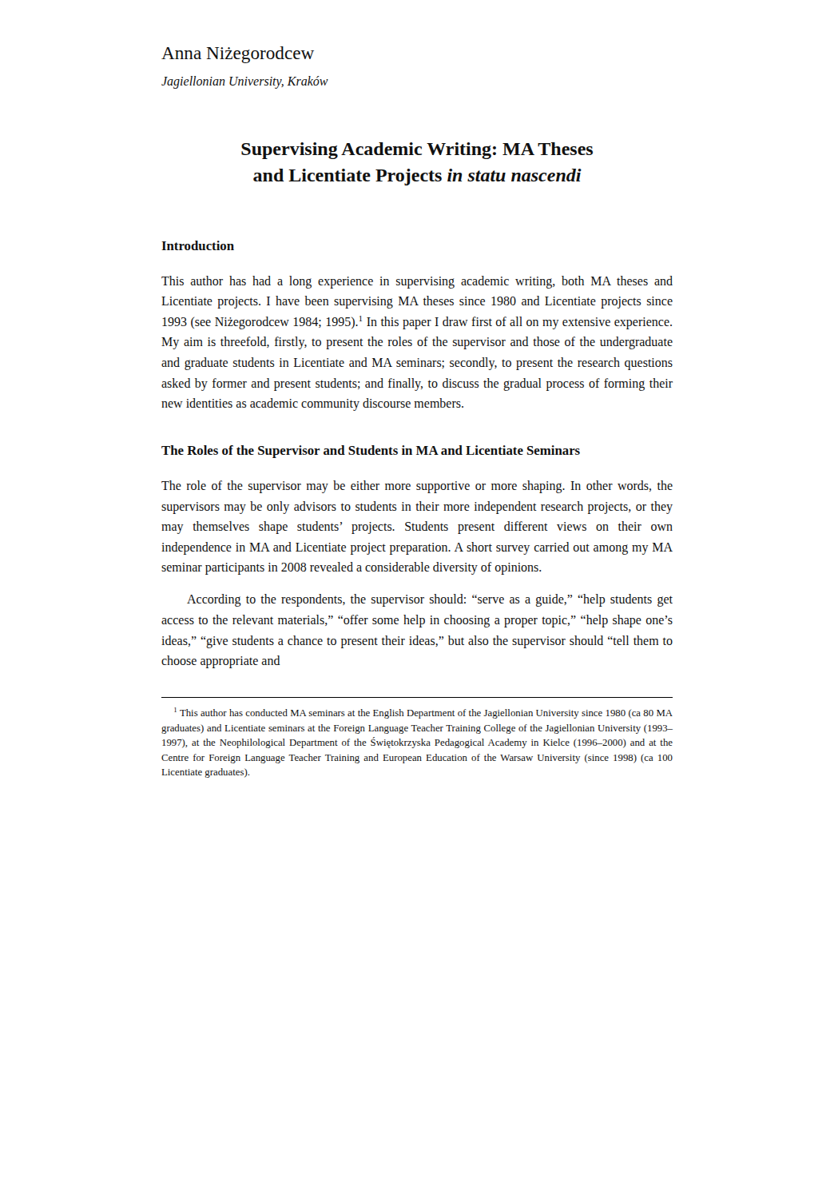Anna Niżegorodcew
Jagiellonian University, Kraków
Supervising Academic Writing: MA Theses
and Licentiate Projects in statu nascendi
Introduction
This author has had a long experience in supervising academic writing, both MA theses and Licentiate projects. I have been supervising MA theses since 1980 and Licentiate projects since 1993 (see Niżegorodcew 1984; 1995).1 In this paper I draw first of all on my extensive experience. My aim is threefold, firstly, to present the roles of the supervisor and those of the undergraduate and graduate students in Licentiate and MA seminars; secondly, to present the research questions asked by former and present students; and finally, to discuss the gradual process of forming their new identities as academic community discourse members.
The Roles of the Supervisor and Students in MA and Licentiate Seminars
The role of the supervisor may be either more supportive or more shaping. In other words, the supervisors may be only advisors to students in their more independent research projects, or they may themselves shape students’ projects. Students present different views on their own independence in MA and Licentiate project preparation. A short survey carried out among my MA seminar participants in 2008 revealed a considerable diversity of opinions.
According to the respondents, the supervisor should: “serve as a guide,” “help students get access to the relevant materials,” “offer some help in choosing a proper topic,” “help shape one’s ideas,” “give students a chance to present their ideas,” but also the supervisor should “tell them to choose appropriate and
1 This author has conducted MA seminars at the English Department of the Jagiellonian University since 1980 (ca 80 MA graduates) and Licentiate seminars at the Foreign Language Teacher Training College of the Jagiellonian University (1993–1997), at the Neophilological Department of the Świętokrzyska Pedagogical Academy in Kielce (1996–2000) and at the Centre for Foreign Language Teacher Training and European Education of the Warsaw University (since 1998) (ca 100 Licentiate graduates).